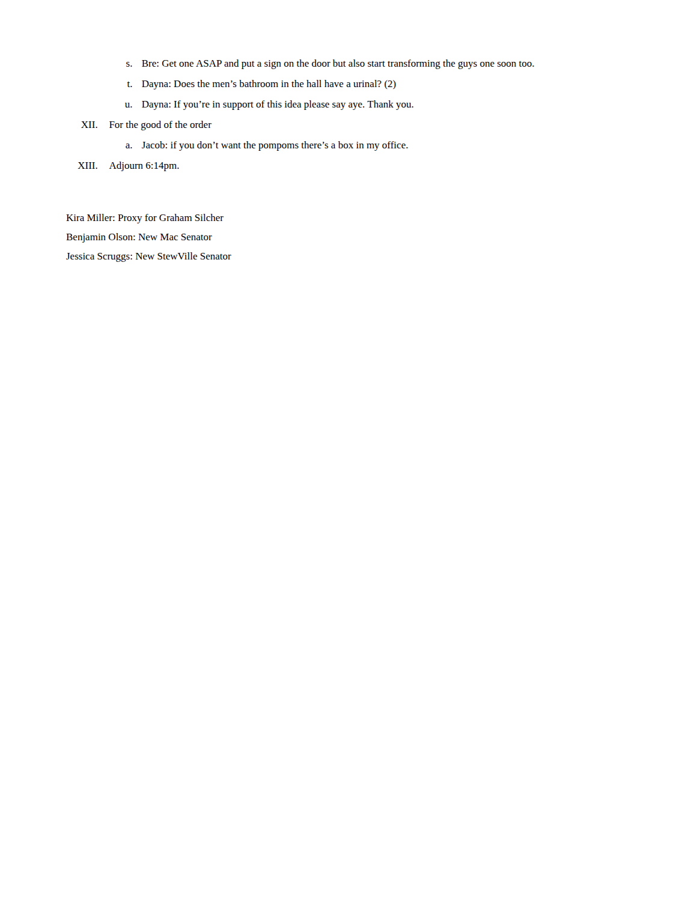s. Bre: Get one ASAP and put a sign on the door but also start transforming the guys one soon too.
t. Dayna: Does the men’s bathroom in the hall have a urinal? (2)
u. Dayna: If you’re in support of this idea please say aye. Thank you.
XII. For the good of the order
a. Jacob: if you don’t want the pompoms there’s a box in my office.
XIII. Adjourn 6:14pm.
Kira Miller: Proxy for Graham Silcher
Benjamin Olson: New Mac Senator
Jessica Scruggs: New StewVille Senator